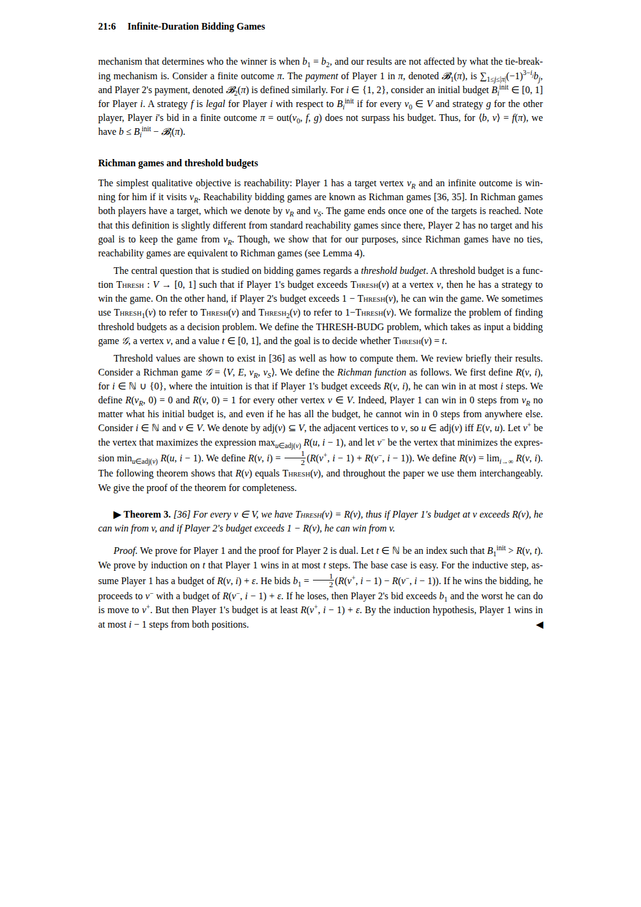21:6 Infinite-Duration Bidding Games
mechanism that determines who the winner is when b1 = b2, and our results are not affected by what the tie-breaking mechanism is. Consider a finite outcome π. The payment of Player 1 in π, denoted 𝓑1(π), is ∑1≤j≤|π|(−1)3−ijbj, and Player 2's payment, denoted 𝓑2(π) is defined similarly. For i ∈ {1, 2}, consider an initial budget Biinit ∈ [0, 1] for Player i. A strategy f is legal for Player i with respect to Biinit if for every v0 ∈ V and strategy g for the other player, Player i's bid in a finite outcome π = out(v0, f, g) does not surpass his budget. Thus, for ⟨b, v⟩ = f(π), we have b ≤ Biinit − 𝓑i(π).
Richman games and threshold budgets
The simplest qualitative objective is reachability: Player 1 has a target vertex vR and an infinite outcome is winning for him if it visits vR. Reachability bidding games are known as Richman games [36, 35]. In Richman games both players have a target, which we denote by vR and vS. The game ends once one of the targets is reached. Note that this definition is slightly different from standard reachability games since there, Player 2 has no target and his goal is to keep the game from vR. Though, we show that for our purposes, since Richman games have no ties, reachability games are equivalent to Richman games (see Lemma 4).
The central question that is studied on bidding games regards a threshold budget. A threshold budget is a function Thresh : V → [0, 1] such that if Player 1's budget exceeds Thresh(v) at a vertex v, then he has a strategy to win the game. On the other hand, if Player 2's budget exceeds 1 − Thresh(v), he can win the game. We sometimes use Thresh1(v) to refer to Thresh(v) and Thresh2(v) to refer to 1−Thresh(v). We formalize the problem of finding threshold budgets as a decision problem. We define the THRESH-BUDG problem, which takes as input a bidding game 𝒢, a vertex v, and a value t ∈ [0, 1], and the goal is to decide whether Thresh(v) = t.
Threshold values are shown to exist in [36] as well as how to compute them. We review briefly their results. Consider a Richman game 𝒢 = ⟨V, E, vR, vS⟩. We define the Richman function as follows. We first define R(v, i), for i ∈ ℕ ∪ {0}, where the intuition is that if Player 1's budget exceeds R(v, i), he can win in at most i steps. We define R(vR, 0) = 0 and R(v, 0) = 1 for every other vertex v ∈ V. Indeed, Player 1 can win in 0 steps from vR no matter what his initial budget is, and even if he has all the budget, he cannot win in 0 steps from anywhere else. Consider i ∈ ℕ and v ∈ V. We denote by adj(v) ⊆ V, the adjacent vertices to v, so u ∈ adj(v) iff E(v, u). Let v+ be the vertex that maximizes the expression maxu∈adj(v) R(u, i − 1), and let v− be the vertex that minimizes the expression minu∈adj(v) R(u, i − 1). We define R(v, i) = 12(R(v+, i − 1) + R(v−, i − 1)). We define R(v) = limi→∞ R(v, i). The following theorem shows that R(v) equals Thresh(v), and throughout the paper we use them interchangeably. We give the proof of the theorem for completeness.
▶ Theorem 3. [36] For every v ∈ V, we have Thresh(v) = R(v), thus if Player 1's budget at v exceeds R(v), he can win from v, and if Player 2's budget exceeds 1 − R(v), he can win from v.
Proof. We prove for Player 1 and the proof for Player 2 is dual. Let t ∈ ℕ be an index such that B1init > R(v, t). We prove by induction on t that Player 1 wins in at most t steps. The base case is easy. For the inductive step, assume Player 1 has a budget of R(v, i) + ε. He bids b1 = 12(R(v+, i − 1) − R(v−, i − 1)). If he wins the bidding, he proceeds to v− with a budget of R(v−, i − 1) + ε. If he loses, then Player 2's bid exceeds b1 and the worst he can do is move to v+. But then Player 1's budget is at least R(v+, i − 1) + ε. By the induction hypothesis, Player 1 wins in at most i − 1 steps from both positions. ◀